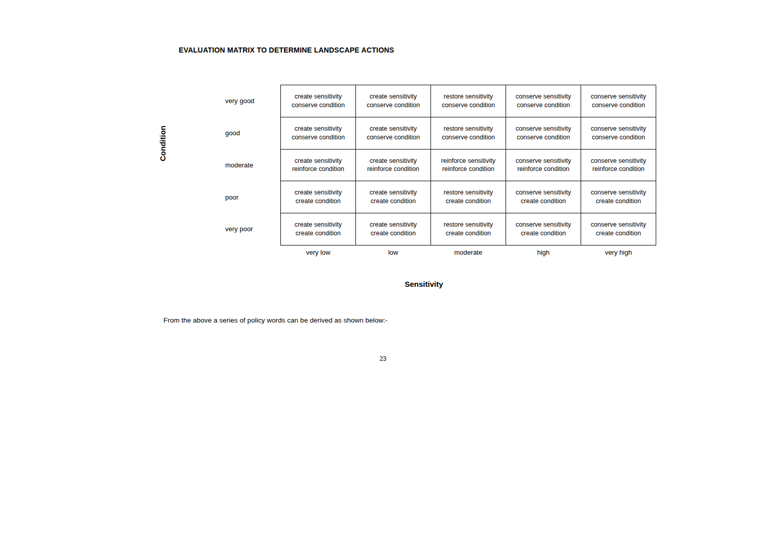EVALUATION MATRIX TO DETERMINE LANDSCAPE ACTIONS
Condition
| very good | create sensitivity conserve condition | create sensitivity conserve condition | restore sensitivity conserve condition | conserve sensitivity conserve condition | conserve sensitivity conserve condition |
| good | create sensitivity conserve condition | create sensitivity conserve condition | restore sensitivity conserve condition | conserve sensitivity conserve condition | conserve sensitivity conserve condition |
| moderate | create sensitivity reinforce condition | create sensitivity reinforce condition | reinforce sensitivity reinforce condition | conserve sensitivity reinforce condition | conserve sensitivity reinforce condition |
| poor | create sensitivity create condition | create sensitivity create condition | restore sensitivity create condition | conserve sensitivity create condition | conserve sensitivity create condition |
| very poor | create sensitivity create condition | create sensitivity create condition | restore sensitivity create condition | conserve sensitivity create condition | conserve sensitivity create condition |
| | very low | low | moderate | high | very high |
Sensitivity
From the above a series of policy words can be derived as shown below:-
23